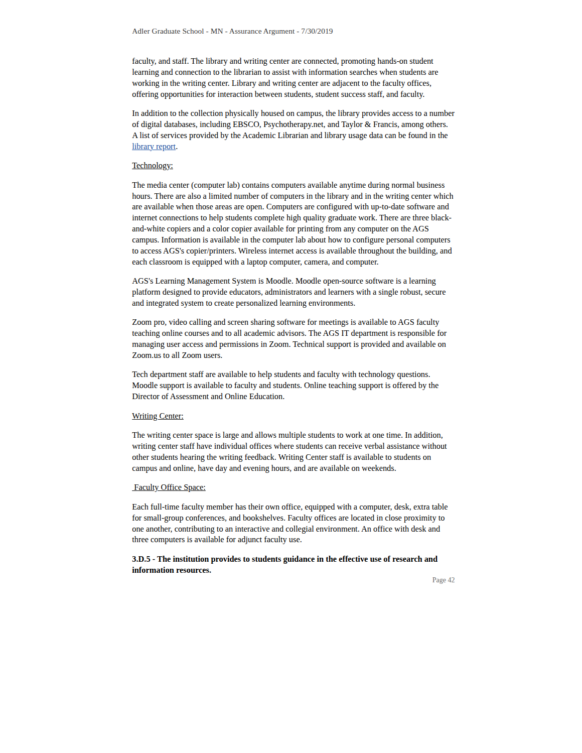Adler Graduate School - MN - Assurance Argument - 7/30/2019
faculty, and staff. The library and writing center are connected, promoting hands-on student learning and connection to the librarian to assist with information searches when students are working in the writing center. Library and writing center are adjacent to the faculty offices, offering opportunities for interaction between students, student success staff, and faculty.
In addition to the collection physically housed on campus, the library provides access to a number of digital databases, including EBSCO, Psychotherapy.net, and Taylor & Francis, among others. A list of services provided by the Academic Librarian and library usage data can be found in the library report.
Technology:
The media center (computer lab) contains computers available anytime during normal business hours. There are also a limited number of computers in the library and in the writing center which are available when those areas are open. Computers are configured with up-to-date software and internet connections to help students complete high quality graduate work. There are three black-and-white copiers and a color copier available for printing from any computer on the AGS campus. Information is available in the computer lab about how to configure personal computers to access AGS's copier/printers. Wireless internet access is available throughout the building, and each classroom is equipped with a laptop computer, camera, and computer.
AGS's Learning Management System is Moodle. Moodle open-source software is a learning platform designed to provide educators, administrators and learners with a single robust, secure and integrated system to create personalized learning environments.
Zoom pro, video calling and screen sharing software for meetings is available to AGS faculty teaching online courses and to all academic advisors. The AGS IT department is responsible for managing user access and permissions in Zoom. Technical support is provided and available on Zoom.us to all Zoom users.
Tech department staff are available to help students and faculty with technology questions. Moodle support is available to faculty and students. Online teaching support is offered by the Director of Assessment and Online Education.
Writing Center:
The writing center space is large and allows multiple students to work at one time. In addition, writing center staff have individual offices where students can receive verbal assistance without other students hearing the writing feedback. Writing Center staff is available to students on campus and online, have day and evening hours, and are available on weekends.
Faculty Office Space:
Each full-time faculty member has their own office, equipped with a computer, desk, extra table for small-group conferences, and bookshelves. Faculty offices are located in close proximity to one another, contributing to an interactive and collegial environment. An office with desk and three computers is available for adjunct faculty use.
3.D.5 - The institution provides to students guidance in the effective use of research and information resources.
Page 42